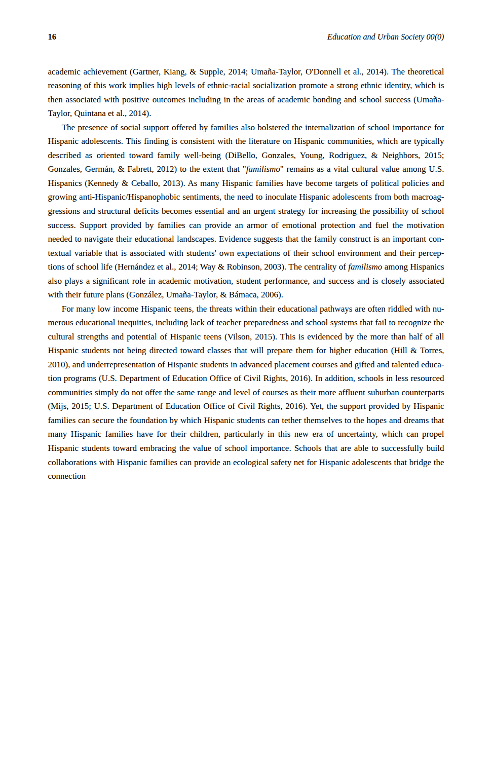16 Education and Urban Society 00(0)
academic achievement (Gartner, Kiang, & Supple, 2014; Umaña-Taylor, O'Donnell et al., 2014). The theoretical reasoning of this work implies high levels of ethnic-racial socialization promote a strong ethnic identity, which is then associated with positive outcomes including in the areas of academic bonding and school success (Umaña-Taylor, Quintana et al., 2014).
The presence of social support offered by families also bolstered the internalization of school importance for Hispanic adolescents. This finding is consistent with the literature on Hispanic communities, which are typically described as oriented toward family well-being (DiBello, Gonzales, Young, Rodriguez, & Neighbors, 2015; Gonzales, Germán, & Fabrett, 2012) to the extent that "familismo" remains as a vital cultural value among U.S. Hispanics (Kennedy & Ceballo, 2013). As many Hispanic families have become targets of political policies and growing anti-Hispanic/Hispanophobic sentiments, the need to inoculate Hispanic adolescents from both macroaggressions and structural deficits becomes essential and an urgent strategy for increasing the possibility of school success. Support provided by families can provide an armor of emotional protection and fuel the motivation needed to navigate their educational landscapes. Evidence suggests that the family construct is an important contextual variable that is associated with students' own expectations of their school environment and their perceptions of school life (Hernández et al., 2014; Way & Robinson, 2003). The centrality of familismo among Hispanics also plays a significant role in academic motivation, student performance, and success and is closely associated with their future plans (González, Umaña-Taylor, & Bámaca, 2006).
For many low income Hispanic teens, the threats within their educational pathways are often riddled with numerous educational inequities, including lack of teacher preparedness and school systems that fail to recognize the cultural strengths and potential of Hispanic teens (Vilson, 2015). This is evidenced by the more than half of all Hispanic students not being directed toward classes that will prepare them for higher education (Hill & Torres, 2010), and underrepresentation of Hispanic students in advanced placement courses and gifted and talented education programs (U.S. Department of Education Office of Civil Rights, 2016). In addition, schools in less resourced communities simply do not offer the same range and level of courses as their more affluent suburban counterparts (Mijs, 2015; U.S. Department of Education Office of Civil Rights, 2016). Yet, the support provided by Hispanic families can secure the foundation by which Hispanic students can tether themselves to the hopes and dreams that many Hispanic families have for their children, particularly in this new era of uncertainty, which can propel Hispanic students toward embracing the value of school importance. Schools that are able to successfully build collaborations with Hispanic families can provide an ecological safety net for Hispanic adolescents that bridge the connection